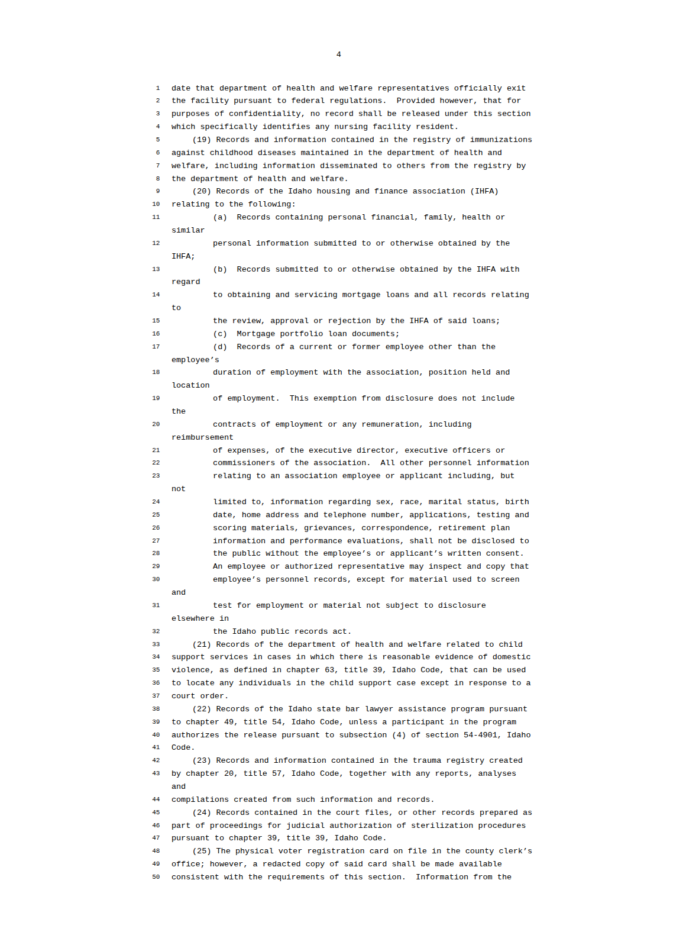4
date that department of health and welfare representatives officially exit
the facility pursuant to federal regulations. Provided however, that for
purposes of confidentiality, no record shall be released under this section
which specifically identifies any nursing facility resident.
(19) Records and information contained in the registry of immunizations
against childhood diseases maintained in the department of health and
welfare, including information disseminated to others from the registry by
the department of health and welfare.
(20) Records of the Idaho housing and finance association (IHFA)
relating to the following:
(a) Records containing personal financial, family, health or similar
personal information submitted to or otherwise obtained by the IHFA;
(b) Records submitted to or otherwise obtained by the IHFA with regard
to obtaining and servicing mortgage loans and all records relating to
the review, approval or rejection by the IHFA of said loans;
(c) Mortgage portfolio loan documents;
(d) Records of a current or former employee other than the employee’s
duration of employment with the association, position held and location
of employment. This exemption from disclosure does not include the
contracts of employment or any remuneration, including reimbursement
of expenses, of the executive director, executive officers or
commissioners of the association. All other personnel information
relating to an association employee or applicant including, but not
limited to, information regarding sex, race, marital status, birth
date, home address and telephone number, applications, testing and
scoring materials, grievances, correspondence, retirement plan
information and performance evaluations, shall not be disclosed to
the public without the employee’s or applicant’s written consent.
An employee or authorized representative may inspect and copy that
employee’s personnel records, except for material used to screen and
test for employment or material not subject to disclosure elsewhere in
the Idaho public records act.
(21) Records of the department of health and welfare related to child
support services in cases in which there is reasonable evidence of domestic
violence, as defined in chapter 63, title 39, Idaho Code, that can be used
to locate any individuals in the child support case except in response to a
court order.
(22) Records of the Idaho state bar lawyer assistance program pursuant
to chapter 49, title 54, Idaho Code, unless a participant in the program
authorizes the release pursuant to subsection (4) of section 54-4901, Idaho
Code.
(23) Records and information contained in the trauma registry created
by chapter 20, title 57, Idaho Code, together with any reports, analyses and
compilations created from such information and records.
(24) Records contained in the court files, or other records prepared as
part of proceedings for judicial authorization of sterilization procedures
pursuant to chapter 39, title 39, Idaho Code.
(25) The physical voter registration card on file in the county clerk’s
office; however, a redacted copy of said card shall be made available
consistent with the requirements of this section. Information from the